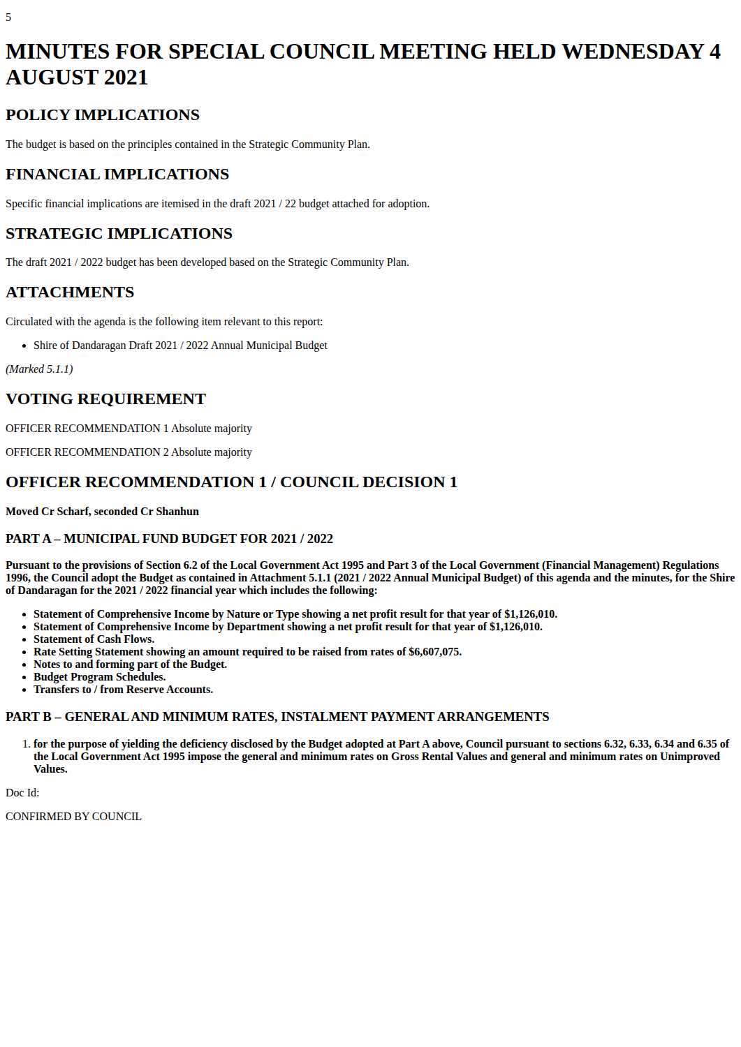5
MINUTES FOR SPECIAL COUNCIL MEETING HELD WEDNESDAY 4 AUGUST 2021
POLICY IMPLICATIONS
The budget is based on the principles contained in the Strategic Community Plan.
FINANCIAL IMPLICATIONS
Specific financial implications are itemised in the draft 2021 / 22 budget attached for adoption.
STRATEGIC IMPLICATIONS
The draft 2021 / 2022 budget has been developed based on the Strategic Community Plan.
ATTACHMENTS
Circulated with the agenda is the following item relevant to this report:
Shire of Dandaragan Draft 2021 / 2022 Annual Municipal Budget
(Marked 5.1.1)
VOTING REQUIREMENT
OFFICER RECOMMENDATION 1 Absolute majority
OFFICER RECOMMENDATION 2 Absolute majority
OFFICER RECOMMENDATION 1 / COUNCIL DECISION 1
Moved Cr Scharf, seconded Cr Shanhun
PART A – MUNICIPAL FUND BUDGET FOR 2021 / 2022
Pursuant to the provisions of Section 6.2 of the Local Government Act 1995 and Part 3 of the Local Government (Financial Management) Regulations 1996, the Council adopt the Budget as contained in Attachment 5.1.1 (2021 / 2022 Annual Municipal Budget) of this agenda and the minutes, for the Shire of Dandaragan for the 2021 / 2022 financial year which includes the following:
Statement of Comprehensive Income by Nature or Type showing a net profit result for that year of $1,126,010.
Statement of Comprehensive Income by Department showing a net profit result for that year of $1,126,010.
Statement of Cash Flows.
Rate Setting Statement showing an amount required to be raised from rates of $6,607,075.
Notes to and forming part of the Budget.
Budget Program Schedules.
Transfers to / from Reserve Accounts.
PART B – GENERAL AND MINIMUM RATES, INSTALMENT PAYMENT ARRANGEMENTS
for the purpose of yielding the deficiency disclosed by the Budget adopted at Part A above, Council pursuant to sections 6.32, 6.33, 6.34 and 6.35 of the Local Government Act 1995 impose the general and minimum rates on Gross Rental Values and general and minimum rates on Unimproved Values.
Doc Id:
CONFIRMED BY COUNCIL